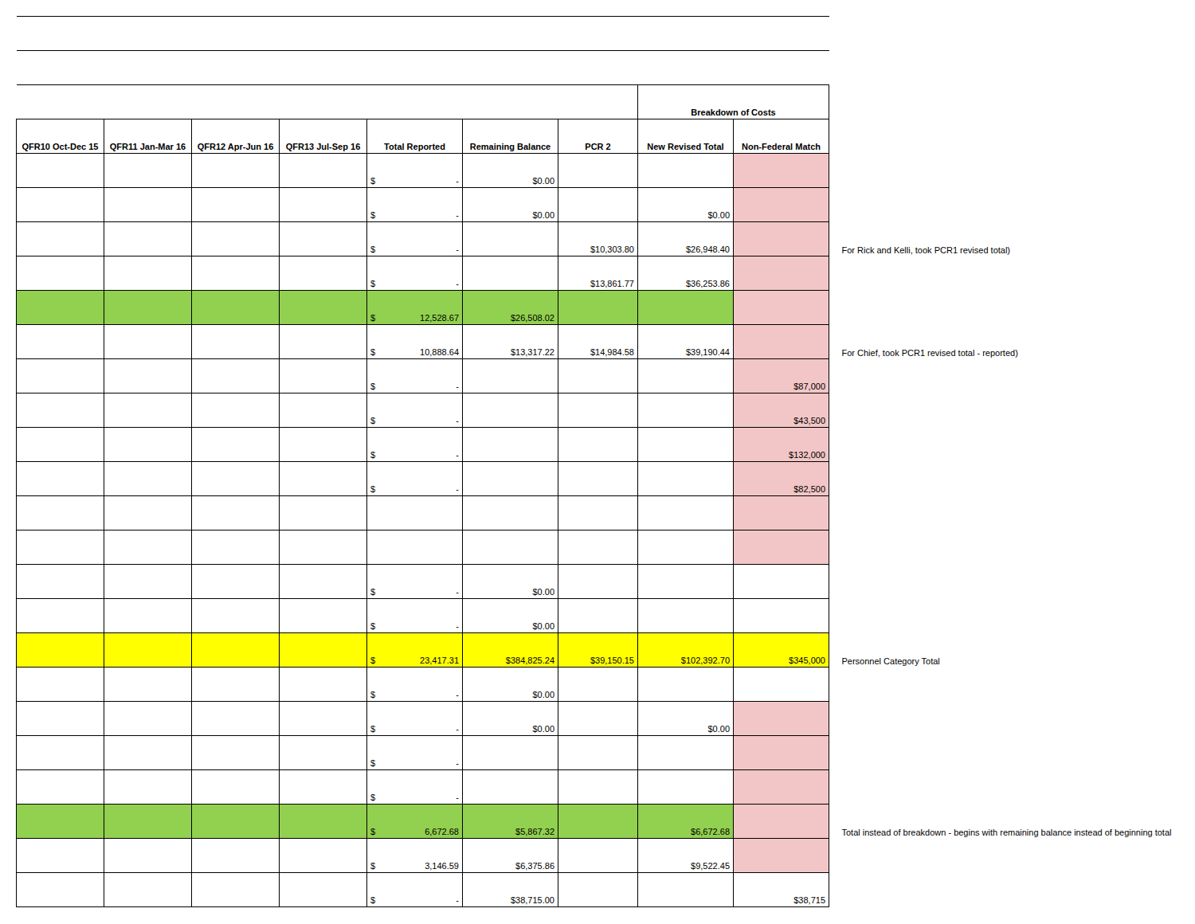| | | | | | | | Breakdown of Costs | | |
| QFR10 Oct-Dec 15 | QFR11 Jan-Mar 16 | QFR12 Apr-Jun 16 | QFR13 Jul-Sep 16 | Total Reported | Remaining Balance | PCR 2 | New Revised Total | Non-Federal Match | | |
| | | | | $ - | $0.00 | | | | | |
| | | | | $ - | $0.00 | | $0.00 | | | |
| | | | | $ - | | $10,303.80 | $26,948.40 | | | For Rick and Kelli, took PCR1 revised total) |
| | | | | $ - | | $13,861.77 | $36,253.86 | | | |
| | | | | $ 12,528.67 | $26,508.02 | | | | | |
| | | | | $ 10,888.64 | $13,317.22 | $14,984.58 | $39,190.44 | | | For Chief, took PCR1 revised total - reported) |
| | | | | $ - | | | | $87,000 | | |
| | | | | $ - | | | | $43,500 | | |
| | | | | $ - | | | | $132,000 | | |
| | | | | $ - | | | | $82,500 | | |
| | | | | $ - | $0.00 | | | | | |
| | | | | $ - | $0.00 | | | | | |
| | | | | $ 23,417.31 | $384,825.24 | $39,150.15 | $102,392.70 | $345,000 | | Personnel Category Total |
| | | | | $ - | $0.00 | | | | | |
| | | | | $ - | $0.00 | | $0.00 | | | |
| | | | | $ - | | | | | | |
| | | | | $ - | | | | | | |
| | | | | $ 6,672.68 | $5,867.32 | | $6,672.68 | | | Total instead of breakdown - begins with remaining balance instead of beginning total |
| | | | | $ 3,146.59 | $6,375.86 | | $9,522.45 | | | |
| | | | | $ - | $38,715.00 | | | $38,715 | | |